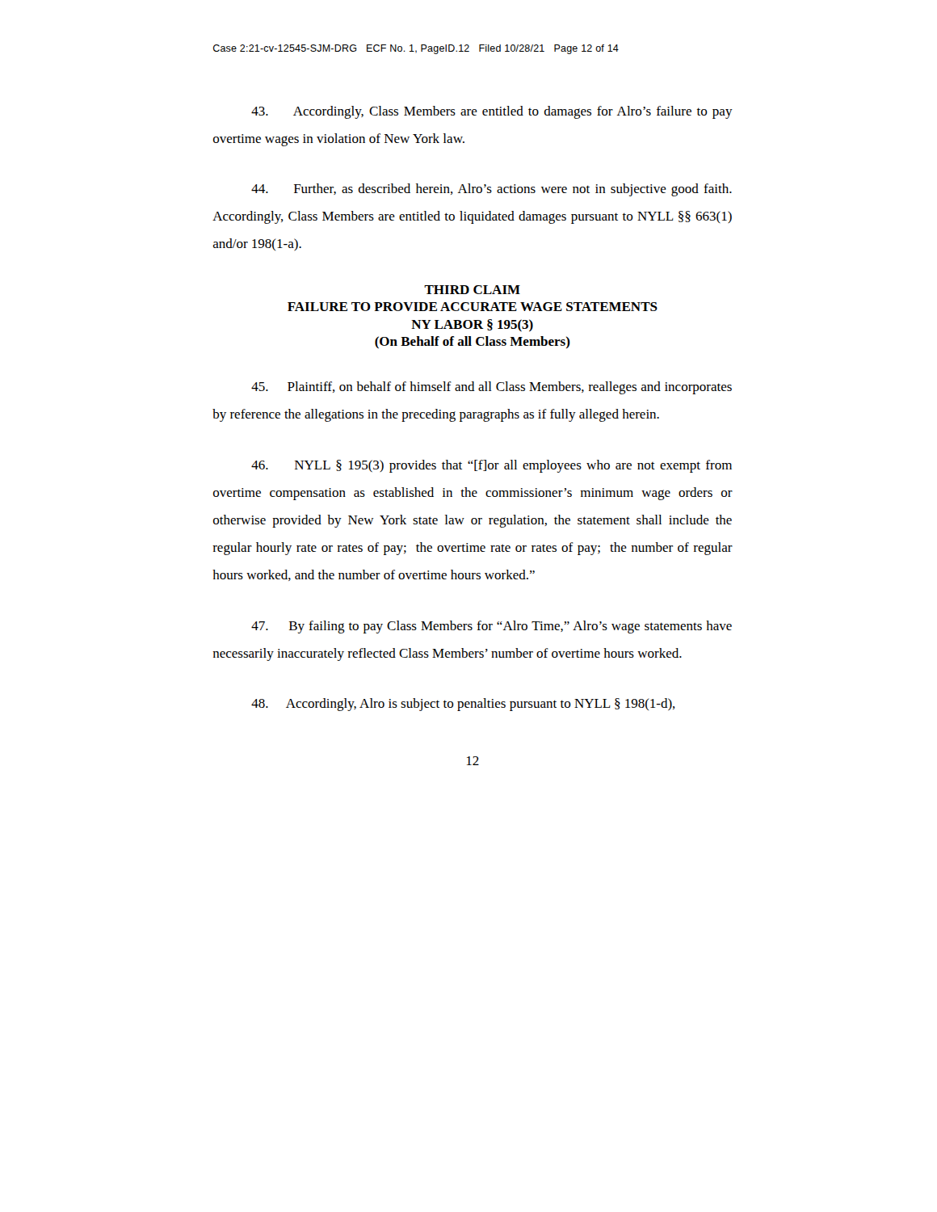Case 2:21-cv-12545-SJM-DRG ECF No. 1, PageID.12 Filed 10/28/21 Page 12 of 14
43. Accordingly, Class Members are entitled to damages for Alro’s failure to pay overtime wages in violation of New York law.
44. Further, as described herein, Alro’s actions were not in subjective good faith. Accordingly, Class Members are entitled to liquidated damages pursuant to NYLL §§ 663(1) and/or 198(1-a).
THIRD CLAIM FAILURE TO PROVIDE ACCURATE WAGE STATEMENTS NY LABOR § 195(3) (On Behalf of all Class Members)
45. Plaintiff, on behalf of himself and all Class Members, realleges and incorporates by reference the allegations in the preceding paragraphs as if fully alleged herein.
46. NYLL § 195(3) provides that “[f]or all employees who are not exempt from overtime compensation as established in the commissioner’s minimum wage orders or otherwise provided by New York state law or regulation, the statement shall include the regular hourly rate or rates of pay; the overtime rate or rates of pay; the number of regular hours worked, and the number of overtime hours worked.”
47. By failing to pay Class Members for “Alro Time,” Alro’s wage statements have necessarily inaccurately reflected Class Members’ number of overtime hours worked.
48. Accordingly, Alro is subject to penalties pursuant to NYLL § 198(1-d),
12